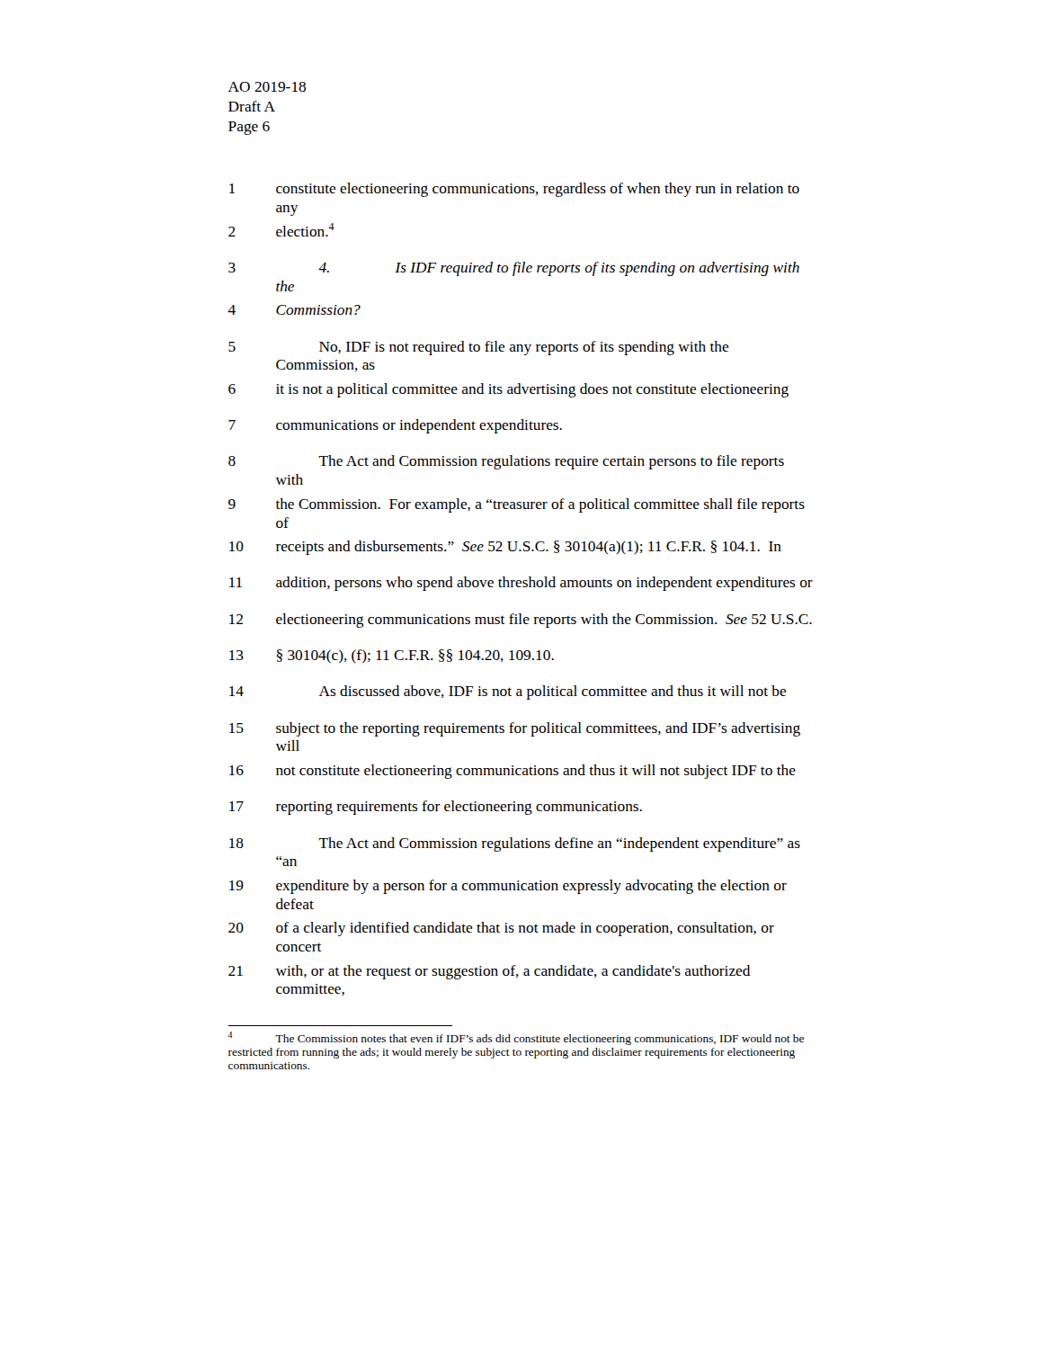AO 2019-18
Draft A
Page 6
1
constitute electioneering communications, regardless of when they run in relation to any
2
election.4
3
4. Is IDF required to file reports of its spending on advertising with the
4
Commission?
5
No, IDF is not required to file any reports of its spending with the Commission, as
6
it is not a political committee and its advertising does not constitute electioneering
7
communications or independent expenditures.
8
The Act and Commission regulations require certain persons to file reports with
9
the Commission. For example, a “treasurer of a political committee shall file reports of
10
receipts and disbursements.” See 52 U.S.C. § 30104(a)(1); 11 C.F.R. § 104.1. In
11
addition, persons who spend above threshold amounts on independent expenditures or
12
electioneering communications must file reports with the Commission. See 52 U.S.C.
13
§ 30104(c), (f); 11 C.F.R. §§ 104.20, 109.10.
14
As discussed above, IDF is not a political committee and thus it will not be
15
subject to the reporting requirements for political committees, and IDF’s advertising will
16
not constitute electioneering communications and thus it will not subject IDF to the
17
reporting requirements for electioneering communications.
18
The Act and Commission regulations define an “independent expenditure” as “an
19
expenditure by a person for a communication expressly advocating the election or defeat
20
of a clearly identified candidate that is not made in cooperation, consultation, or concert
21
with, or at the request or suggestion of, a candidate, a candidate's authorized committee,
4 The Commission notes that even if IDF’s ads did constitute electioneering communications, IDF would not be restricted from running the ads; it would merely be subject to reporting and disclaimer requirements for electioneering communications.